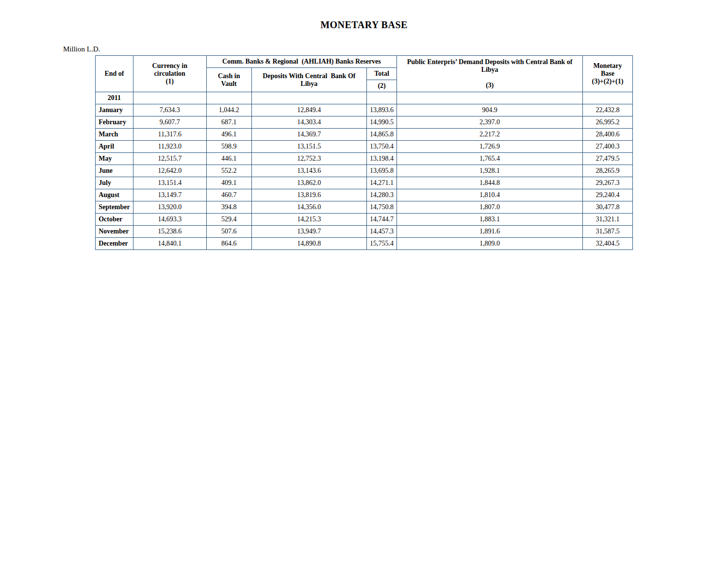MONETARY BASE
Million L.D.
| End of | Currency in circulation (1) | Comm. Banks & Regional (AHLIAH) Banks Reserves | Public Enterpris’ Demand Deposits with Central Bank of Libya (3) | Monetary Base (3)+(2)+(1) |
| --- | --- | --- | --- | --- |
| Cash in Vault | Deposits With Central Bank Of Libya | Total |
| (2) |
| 2011 | | | | | | |
| January | 7,634.3 | 1,044.2 | 12,849.4 | 13,893.6 | 904.9 | 22,432.8 |
| February | 9,607.7 | 687.1 | 14,303.4 | 14,990.5 | 2,397.0 | 26,995.2 |
| March | 11,317.6 | 496.1 | 14,369.7 | 14,865.8 | 2,217.2 | 28,400.6 |
| April | 11,923.0 | 598.9 | 13,151.5 | 13,750.4 | 1,726.9 | 27,400.3 |
| May | 12,515.7 | 446.1 | 12,752.3 | 13,198.4 | 1,765.4 | 27,479.5 |
| June | 12,642.0 | 552.2 | 13,143.6 | 13,695.8 | 1,928.1 | 28,265.9 |
| July | 13,151.4 | 409.1 | 13,862.0 | 14,271.1 | 1,844.8 | 29,267.3 |
| August | 13,149.7 | 460.7 | 13,819.6 | 14,280.3 | 1,810.4 | 29,240.4 |
| September | 13,920.0 | 394.8 | 14,356.0 | 14,750.8 | 1,807.0 | 30,477.8 |
| October | 14,693.3 | 529.4 | 14,215.3 | 14,744.7 | 1,883.1 | 31,321.1 |
| November | 15,238.6 | 507.6 | 13,949.7 | 14,457.3 | 1,891.6 | 31,587.5 |
| December | 14,840.1 | 864.6 | 14,890.8 | 15,755.4 | 1,809.0 | 32,404.5 |